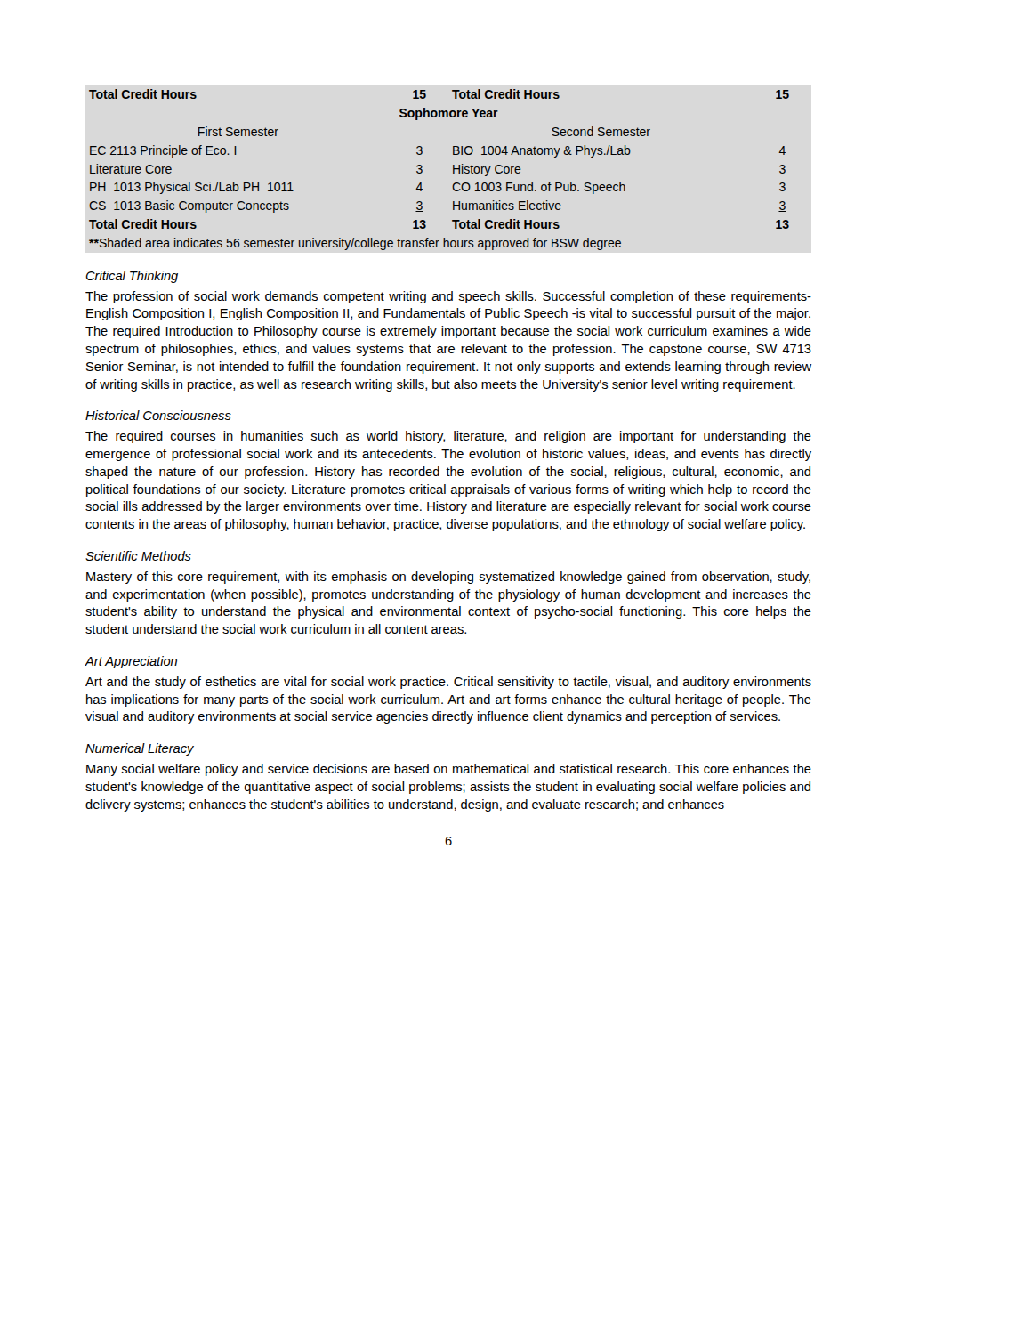| Total Credit Hours | 15 | Total Credit Hours | 15 |
| Sophomore Year |
| First Semester | | Second Semester | |
| EC 2113 Principle of Eco. I | 3 | BIO 1004 Anatomy & Phys./Lab | 4 |
| Literature Core | 3 | History Core | 3 |
| PH 1013 Physical Sci./Lab PH 1011 | 4 | CO 1003 Fund. of Pub. Speech | 3 |
| CS 1013 Basic Computer Concepts | 3 | Humanities Elective | 3 |
| Total Credit Hours | 13 | Total Credit Hours | 13 |
| ** Shaded area indicates 56 semester university/college transfer hours approved for BSW degree |
Critical Thinking
The profession of social work demands competent writing and speech skills. Successful completion of these requirements-English Composition I, English Composition II, and Fundamentals of Public Speech -is vital to successful pursuit of the major. The required Introduction to Philosophy course is extremely important because the social work curriculum examines a wide spectrum of philosophies, ethics, and values systems that are relevant to the profession. The capstone course, SW 4713 Senior Seminar, is not intended to fulfill the foundation requirement. It not only supports and extends learning through review of writing skills in practice, as well as research writing skills, but also meets the University's senior level writing requirement.
Historical Consciousness
The required courses in humanities such as world history, literature, and religion are important for understanding the emergence of professional social work and its antecedents. The evolution of historic values, ideas, and events has directly shaped the nature of our profession. History has recorded the evolution of the social, religious, cultural, economic, and political foundations of our society. Literature promotes critical appraisals of various forms of writing which help to record the social ills addressed by the larger environments over time. History and literature are especially relevant for social work course contents in the areas of philosophy, human behavior, practice, diverse populations, and the ethnology of social welfare policy.
Scientific Methods
Mastery of this core requirement, with its emphasis on developing systematized knowledge gained from observation, study, and experimentation (when possible), promotes understanding of the physiology of human development and increases the student's ability to understand the physical and environmental context of psycho-social functioning. This core helps the student understand the social work curriculum in all content areas.
Art Appreciation
Art and the study of esthetics are vital for social work practice. Critical sensitivity to tactile, visual, and auditory environments has implications for many parts of the social work curriculum. Art and art forms enhance the cultural heritage of people. The visual and auditory environments at social service agencies directly influence client dynamics and perception of services.
Numerical Literacy
Many social welfare policy and service decisions are based on mathematical and statistical research. This core enhances the student's knowledge of the quantitative aspect of social problems; assists the student in evaluating social welfare policies and delivery systems; enhances the student's abilities to understand, design, and evaluate research; and enhances
6